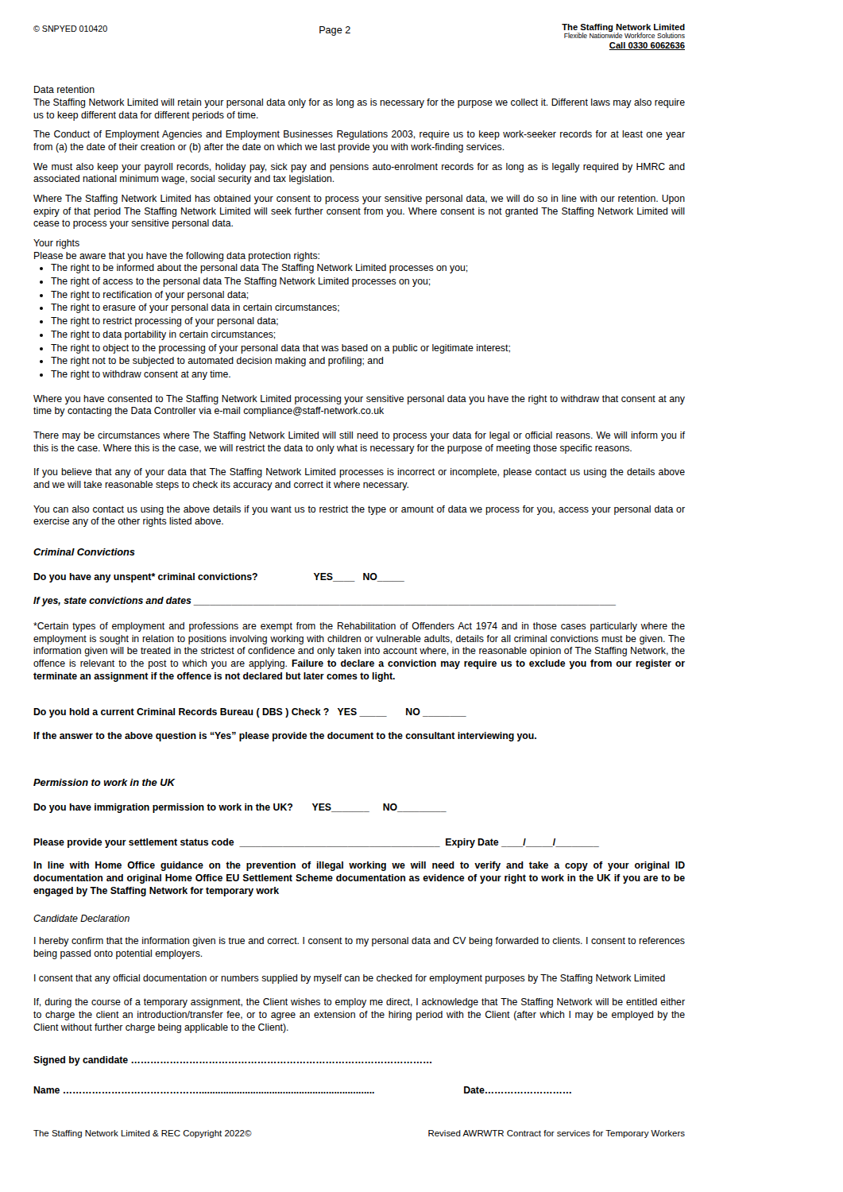© SNPYED 010420
Page 2
The Staffing Network Limited
Flexible Nationwide Workforce Solutions
Call 0330 6062636
Data retention
The Staffing Network Limited will retain your personal data only for as long as is necessary for the purpose we collect it. Different laws may also require us to keep different data for different periods of time.
The Conduct of Employment Agencies and Employment Businesses Regulations 2003, require us to keep work-seeker records for at least one year from (a) the date of their creation or (b) after the date on which we last provide you with work-finding services.
We must also keep your payroll records, holiday pay, sick pay and pensions auto-enrolment records for as long as is legally required by HMRC and associated national minimum wage, social security and tax legislation.
Where The Staffing Network Limited has obtained your consent to process your sensitive personal data, we will do so in line with our retention. Upon expiry of that period The Staffing Network Limited will seek further consent from you. Where consent is not granted The Staffing Network Limited will cease to process your sensitive personal data.
Your rights
Please be aware that you have the following data protection rights:
The right to be informed about the personal data The Staffing Network Limited processes on you;
The right of access to the personal data The Staffing Network Limited processes on you;
The right to rectification of your personal data;
The right to erasure of your personal data in certain circumstances;
The right to restrict processing of your personal data;
The right to data portability in certain circumstances;
The right to object to the processing of your personal data that was based on a public or legitimate interest;
The right not to be subjected to automated decision making and profiling; and
The right to withdraw consent at any time.
Where you have consented to The Staffing Network Limited processing your sensitive personal data you have the right to withdraw that consent at any time by contacting the Data Controller via e-mail compliance@staff-network.co.uk
There may be circumstances where The Staffing Network Limited will still need to process your data for legal or official reasons. We will inform you if this is the case. Where this is the case, we will restrict the data to only what is necessary for the purpose of meeting those specific reasons.
If you believe that any of your data that The Staffing Network Limited processes is incorrect or incomplete, please contact us using the details above and we will take reasonable steps to check its accuracy and correct it where necessary.
You can also contact us using the above details if you want us to restrict the type or amount of data we process for you, access your personal data or exercise any of the other rights listed above.
Criminal Convictions
Do you have any unspent* criminal convictions? YES____ NO_____
If yes, state convictions and dates ______________________________________________________________________________
*Certain types of employment and professions are exempt from the Rehabilitation of Offenders Act 1974 and in those cases particularly where the employment is sought in relation to positions involving working with children or vulnerable adults, details for all criminal convictions must be given. The information given will be treated in the strictest of confidence and only taken into account where, in the reasonable opinion of The Staffing Network, the offence is relevant to the post to which you are applying. Failure to declare a conviction may require us to exclude you from our register or terminate an assignment if the offence is not declared but later comes to light.
Do you hold a current Criminal Records Bureau ( DBS ) Check ? YES _____ NO ________
If the answer to the above question is “Yes” please provide the document to the consultant interviewing you.
Permission to work in the UK
Do you have immigration permission to work in the UK? YES_______ NO_________
Please provide your settlement status code _____________________________________ Expiry Date ____/_____/________
In line with Home Office guidance on the prevention of illegal working we will need to verify and take a copy of your original ID documentation and original Home Office EU Settlement Scheme documentation as evidence of your right to work in the UK if you are to be engaged by The Staffing Network for temporary work
Candidate Declaration
I hereby confirm that the information given is true and correct. I consent to my personal data and CV being forwarded to clients. I consent to references being passed onto potential employers.
I consent that any official documentation or numbers supplied by myself can be checked for employment purposes by The Staffing Network Limited
If, during the course of a temporary assignment, the Client wishes to employ me direct, I acknowledge that The Staffing Network will be entitled either to charge the client an introduction/transfer fee, or to agree an extension of the hiring period with the Client (after which I may be employed by the Client without further charge being applicable to the Client).
Signed by candidate …………………………………………………………………………………
Name …………………………………….................................................................
Date………………………
The Staffing Network Limited & REC Copyright 2022©
Revised AWRWTR Contract for services for Temporary Workers